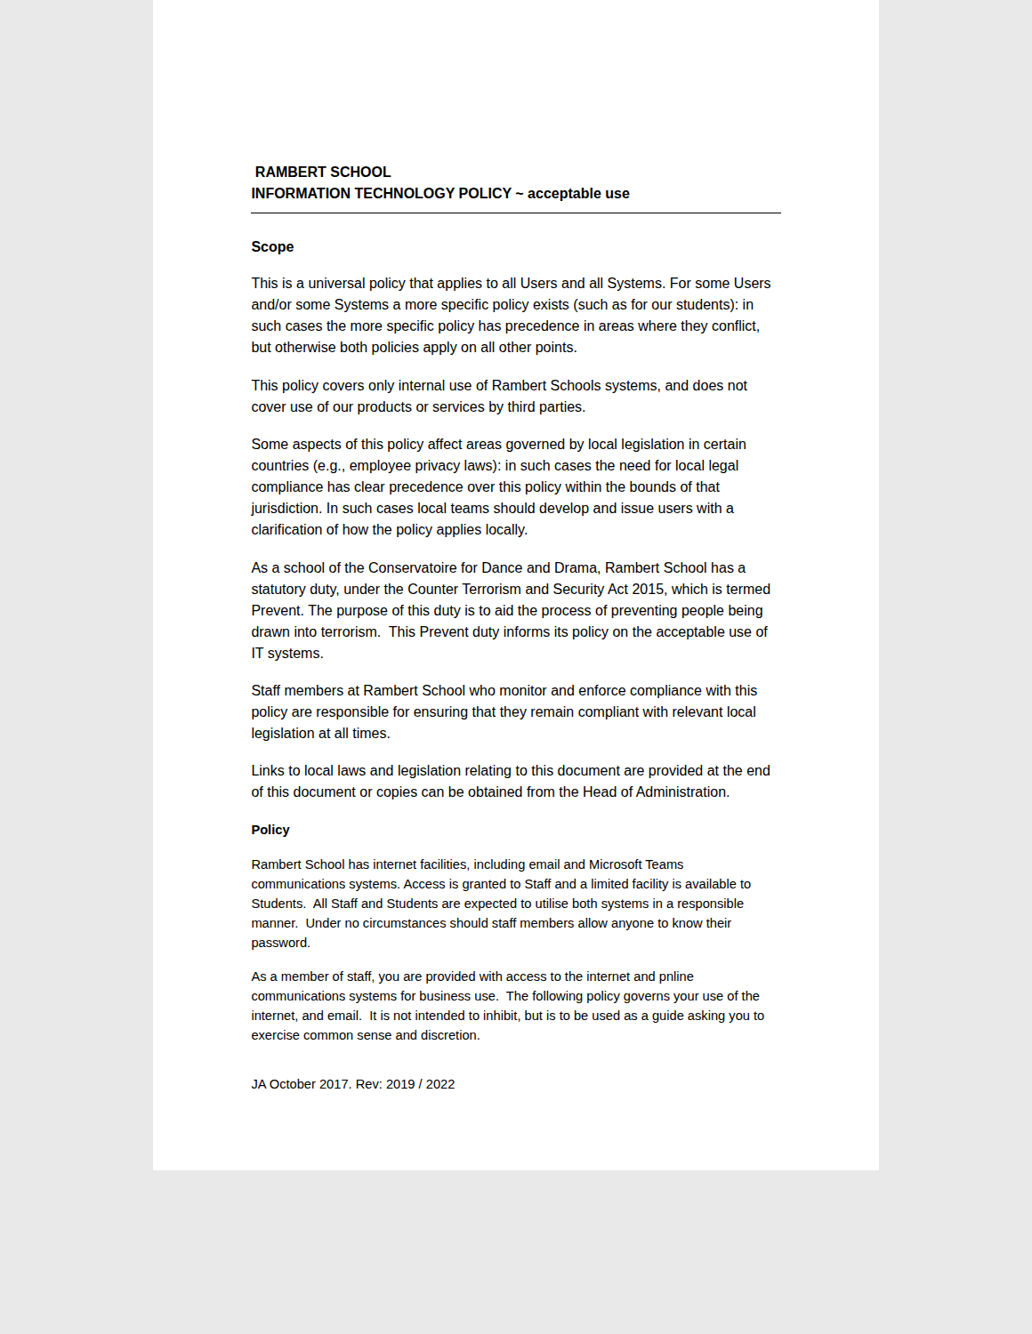RAMBERT SCHOOL
INFORMATION TECHNOLOGY POLICY ~ acceptable use
Scope
This is a universal policy that applies to all Users and all Systems. For some Users and/or some Systems a more specific policy exists (such as for our students): in such cases the more specific policy has precedence in areas where they conflict, but otherwise both policies apply on all other points.
This policy covers only internal use of Rambert Schools systems, and does not cover use of our products or services by third parties.
Some aspects of this policy affect areas governed by local legislation in certain countries (e.g., employee privacy laws): in such cases the need for local legal compliance has clear precedence over this policy within the bounds of that jurisdiction. In such cases local teams should develop and issue users with a clarification of how the policy applies locally.
As a school of the Conservatoire for Dance and Drama, Rambert School has a statutory duty, under the Counter Terrorism and Security Act 2015, which is termed Prevent. The purpose of this duty is to aid the process of preventing people being drawn into terrorism. This Prevent duty informs its policy on the acceptable use of IT systems.
Staff members at Rambert School who monitor and enforce compliance with this policy are responsible for ensuring that they remain compliant with relevant local legislation at all times.
Links to local laws and legislation relating to this document are provided at the end of this document or copies can be obtained from the Head of Administration.
Policy
Rambert School has internet facilities, including email and Microsoft Teams communications systems. Access is granted to Staff and a limited facility is available to Students. All Staff and Students are expected to utilise both systems in a responsible manner. Under no circumstances should staff members allow anyone to know their password.
As a member of staff, you are provided with access to the internet and pnline communications systems for business use. The following policy governs your use of the internet, and email. It is not intended to inhibit, but is to be used as a guide asking you to exercise common sense and discretion.
JA October 2017. Rev: 2019 / 2022